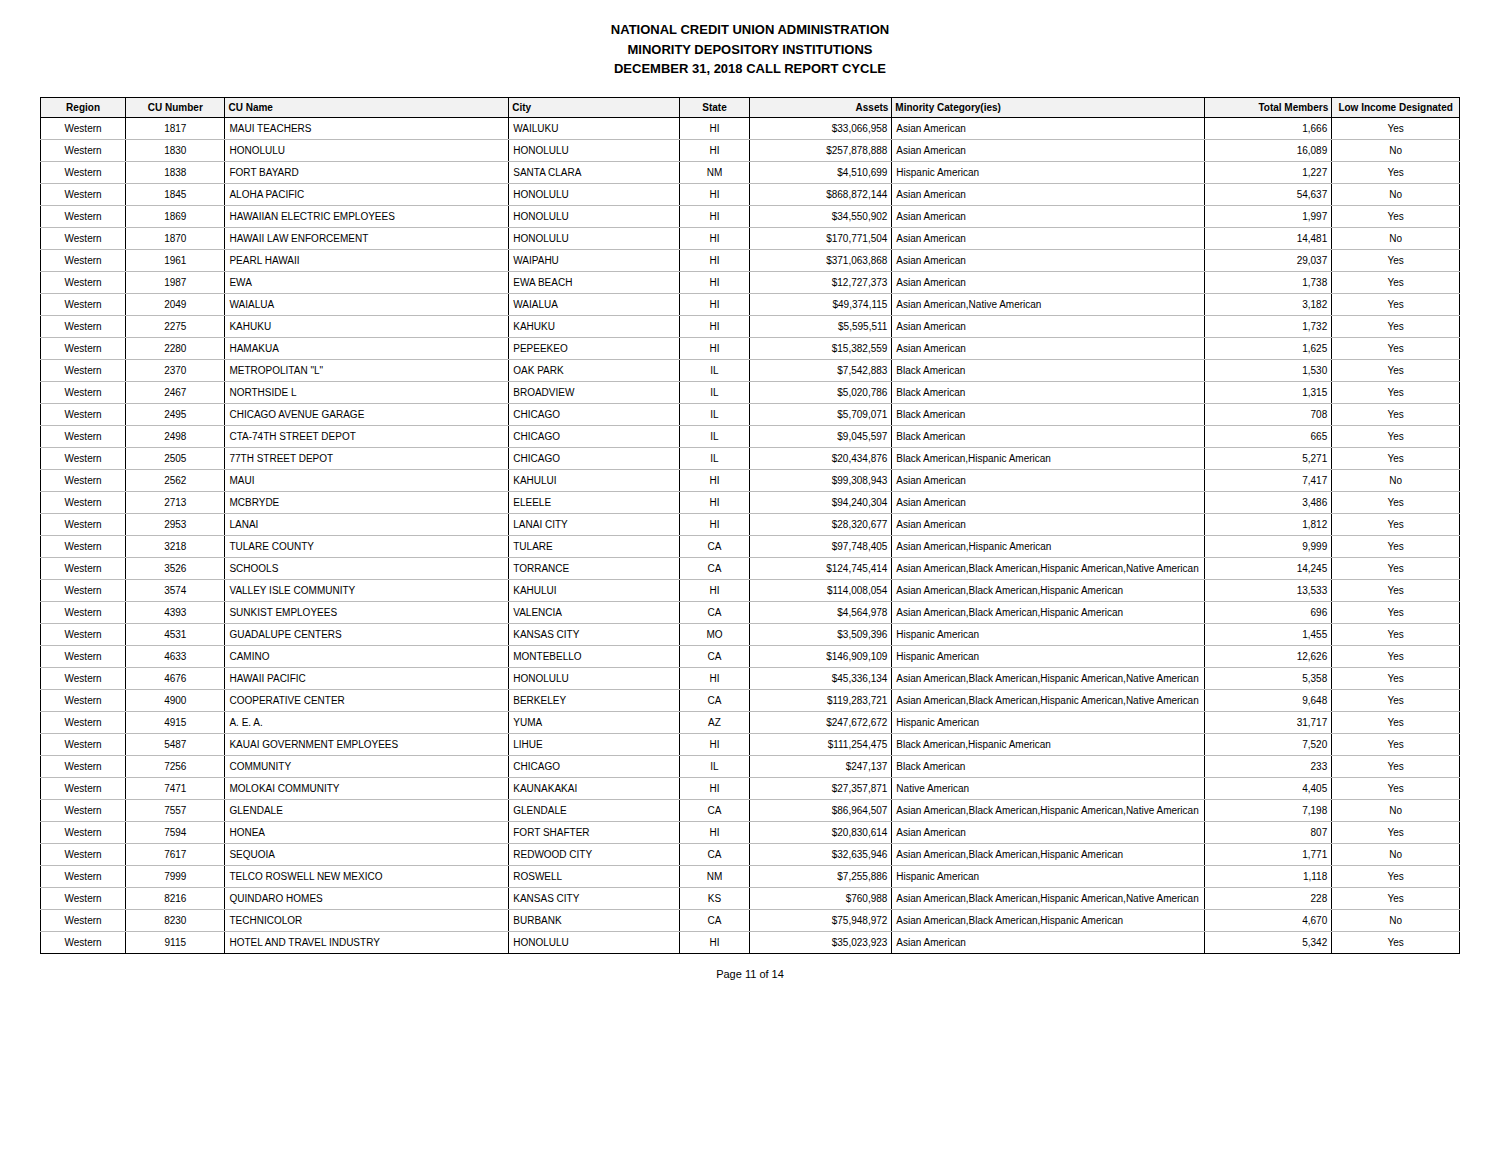NATIONAL CREDIT UNION ADMINISTRATION
MINORITY DEPOSITORY INSTITUTIONS
DECEMBER 31, 2018 CALL REPORT CYCLE
| Region | CU Number | CU Name | City | State | Assets | Minority Category(ies) | Total Members | Low Income Designated |
| --- | --- | --- | --- | --- | --- | --- | --- | --- |
| Western | 1817 | MAUI TEACHERS | WAILUKU | HI | $33,066,958 | Asian American | 1,666 | Yes |
| Western | 1830 | HONOLULU | HONOLULU | HI | $257,878,888 | Asian American | 16,089 | No |
| Western | 1838 | FORT BAYARD | SANTA CLARA | NM | $4,510,699 | Hispanic American | 1,227 | Yes |
| Western | 1845 | ALOHA PACIFIC | HONOLULU | HI | $868,872,144 | Asian American | 54,637 | No |
| Western | 1869 | HAWAIIAN ELECTRIC EMPLOYEES | HONOLULU | HI | $34,550,902 | Asian American | 1,997 | Yes |
| Western | 1870 | HAWAII LAW ENFORCEMENT | HONOLULU | HI | $170,771,504 | Asian American | 14,481 | No |
| Western | 1961 | PEARL HAWAII | WAIPAHU | HI | $371,063,868 | Asian American | 29,037 | Yes |
| Western | 1987 | EWA | EWA BEACH | HI | $12,727,373 | Asian American | 1,738 | Yes |
| Western | 2049 | WAIALUA | WAIALUA | HI | $49,374,115 | Asian American,Native American | 3,182 | Yes |
| Western | 2275 | KAHUKU | KAHUKU | HI | $5,595,511 | Asian American | 1,732 | Yes |
| Western | 2280 | HAMAKUA | PEPEEKEO | HI | $15,382,559 | Asian American | 1,625 | Yes |
| Western | 2370 | METROPOLITAN "L" | OAK PARK | IL | $7,542,883 | Black American | 1,530 | Yes |
| Western | 2467 | NORTHSIDE L | BROADVIEW | IL | $5,020,786 | Black American | 1,315 | Yes |
| Western | 2495 | CHICAGO AVENUE GARAGE | CHICAGO | IL | $5,709,071 | Black American | 708 | Yes |
| Western | 2498 | CTA-74TH STREET DEPOT | CHICAGO | IL | $9,045,597 | Black American | 665 | Yes |
| Western | 2505 | 77TH STREET DEPOT | CHICAGO | IL | $20,434,876 | Black American,Hispanic American | 5,271 | Yes |
| Western | 2562 | MAUI | KAHULUI | HI | $99,308,943 | Asian American | 7,417 | No |
| Western | 2713 | MCBRYDE | ELEELE | HI | $94,240,304 | Asian American | 3,486 | Yes |
| Western | 2953 | LANAI | LANAI CITY | HI | $28,320,677 | Asian American | 1,812 | Yes |
| Western | 3218 | TULARE COUNTY | TULARE | CA | $97,748,405 | Asian American,Hispanic American | 9,999 | Yes |
| Western | 3526 | SCHOOLS | TORRANCE | CA | $124,745,414 | Asian American,Black American,Hispanic American,Native American | 14,245 | Yes |
| Western | 3574 | VALLEY ISLE COMMUNITY | KAHULUI | HI | $114,008,054 | Asian American,Black American,Hispanic American | 13,533 | Yes |
| Western | 4393 | SUNKIST EMPLOYEES | VALENCIA | CA | $4,564,978 | Asian American,Black American,Hispanic American | 696 | Yes |
| Western | 4531 | GUADALUPE CENTERS | KANSAS CITY | MO | $3,509,396 | Hispanic American | 1,455 | Yes |
| Western | 4633 | CAMINO | MONTEBELLO | CA | $146,909,109 | Hispanic American | 12,626 | Yes |
| Western | 4676 | HAWAII PACIFIC | HONOLULU | HI | $45,336,134 | Asian American,Black American,Hispanic American,Native American | 5,358 | Yes |
| Western | 4900 | COOPERATIVE CENTER | BERKELEY | CA | $119,283,721 | Asian American,Black American,Hispanic American,Native American | 9,648 | Yes |
| Western | 4915 | A. E. A. | YUMA | AZ | $247,672,672 | Hispanic American | 31,717 | Yes |
| Western | 5487 | KAUAI GOVERNMENT EMPLOYEES | LIHUE | HI | $111,254,475 | Black American,Hispanic American | 7,520 | Yes |
| Western | 7256 | COMMUNITY | CHICAGO | IL | $247,137 | Black American | 233 | Yes |
| Western | 7471 | MOLOKAI COMMUNITY | KAUNAKAKAI | HI | $27,357,871 | Native American | 4,405 | Yes |
| Western | 7557 | GLENDALE | GLENDALE | CA | $86,964,507 | Asian American,Black American,Hispanic American,Native American | 7,198 | No |
| Western | 7594 | HONEA | FORT SHAFTER | HI | $20,830,614 | Asian American | 807 | Yes |
| Western | 7617 | SEQUOIA | REDWOOD CITY | CA | $32,635,946 | Asian American,Black American,Hispanic American | 1,771 | No |
| Western | 7999 | TELCO ROSWELL NEW MEXICO | ROSWELL | NM | $7,255,886 | Hispanic American | 1,118 | Yes |
| Western | 8216 | QUINDARO HOMES | KANSAS CITY | KS | $760,988 | Asian American,Black American,Hispanic American,Native American | 228 | Yes |
| Western | 8230 | TECHNICOLOR | BURBANK | CA | $75,948,972 | Asian American,Black American,Hispanic American | 4,670 | No |
| Western | 9115 | HOTEL AND TRAVEL INDUSTRY | HONOLULU | HI | $35,023,923 | Asian American | 5,342 | Yes |
Page 11 of 14